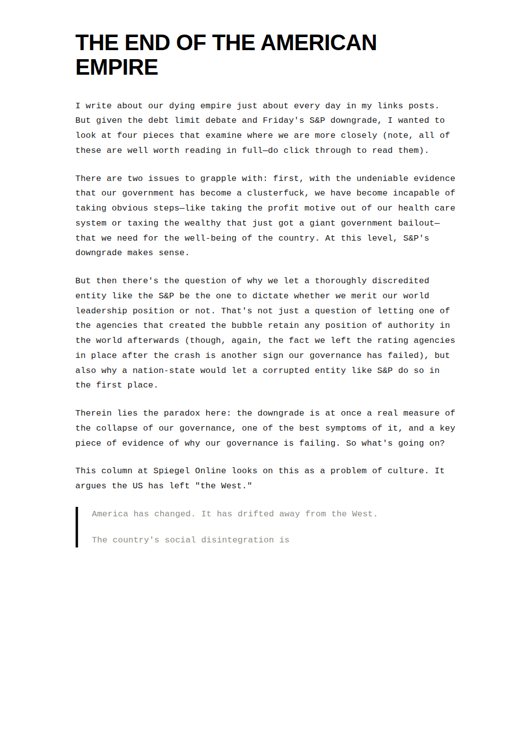The End of the American Empire
I write about our dying empire just about every day in my links posts. But given the debt limit debate and Friday's S&P downgrade, I wanted to look at four pieces that examine where we are more closely (note, all of these are well worth reading in full—do click through to read them).
There are two issues to grapple with: first, with the undeniable evidence that our government has become a clusterfuck, we have become incapable of taking obvious steps—like taking the profit motive out of our health care system or taxing the wealthy that just got a giant government bailout—that we need for the well-being of the country. At this level, S&P's downgrade makes sense.
But then there's the question of why we let a thoroughly discredited entity like the S&P be the one to dictate whether we merit our world leadership position or not. That's not just a question of letting one of the agencies that created the bubble retain any position of authority in the world afterwards (though, again, the fact we left the rating agencies in place after the crash is another sign our governance has failed), but also why a nation-state would let a corrupted entity like S&P do so in the first place.
Therein lies the paradox here: the downgrade is at once a real measure of the collapse of our governance, one of the best symptoms of it, and a key piece of evidence of why our governance is failing. So what's going on?
This column at Spiegel Online looks on this as a problem of culture. It argues the US has left "the West."
America has changed. It has drifted away from the West.
The country's social disintegration is